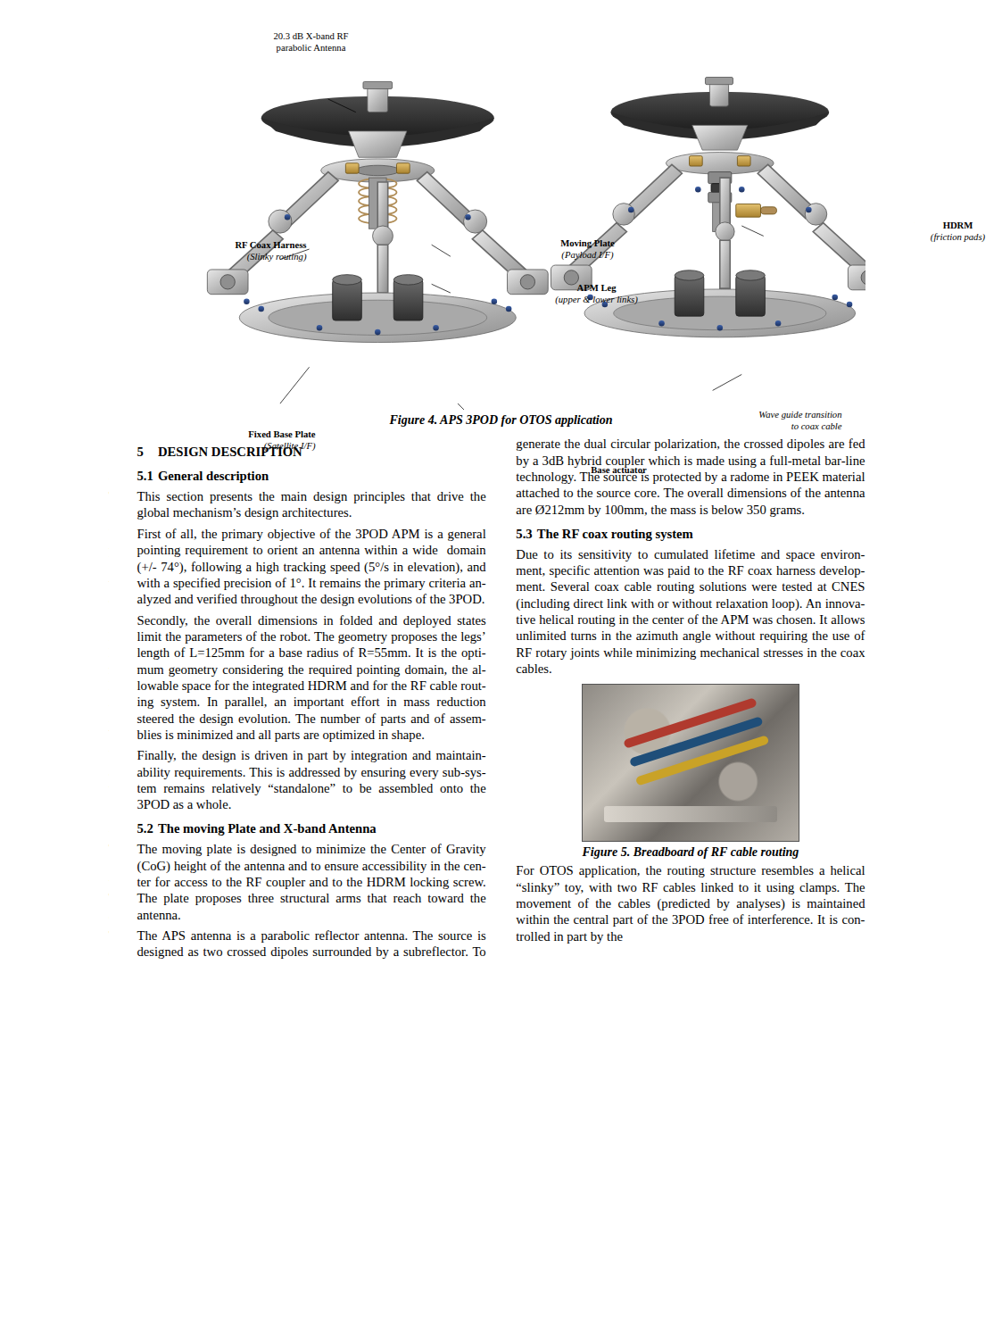20.3 dB X-band RF
parabolic Antenna
RF Coax Harness
(Slinky routing)
Moving Plate
(Payload I/F)
APM Leg
(upper & lower links)
Fixed Base Plate
(Satellite I/F)
Base actuator
HDRM
(friction pads)
Wave guide transition
to coax cable
Figure 4. APS 3POD for OTOS application
5 DESIGN DESCRIPTION
5.1 General description
This section presents the main design principles that drive the global mechanism’s design architectures.
First of all, the primary objective of the 3POD APM is a general pointing requirement to orient an antenna within a wide domain (+/- 74°), following a high tracking speed (5°/s in elevation), and with a specified precision of 1°. It remains the primary criteria analyzed and verified throughout the design evolutions of the 3POD.
Secondly, the overall dimensions in folded and deployed states limit the parameters of the robot. The geometry proposes the legs’ length of L=125mm for a base radius of R=55mm. It is the optimum geometry considering the required pointing domain, the allowable space for the integrated HDRM and for the RF cable routing system. In parallel, an important effort in mass reduction steered the design evolution. The number of parts and of assemblies is minimized and all parts are optimized in shape.
Finally, the design is driven in part by integration and maintainability requirements. This is addressed by ensuring every sub-system remains relatively “standalone” to be assembled onto the 3POD as a whole.
5.2 The moving Plate and X-band Antenna
The moving plate is designed to minimize the Center of Gravity (CoG) height of the antenna and to ensure accessibility in the center for access to the RF coupler and to the HDRM locking screw. The plate proposes three structural arms that reach toward the antenna.
The APS antenna is a parabolic reflector antenna. The source is designed as two crossed dipoles surrounded by a subreflector. To generate the dual circular polarization, the crossed dipoles are fed by a 3dB hybrid coupler which is made using a full-metal bar-line technology. The source is protected by a radome in PEEK material attached to the source core. The overall dimensions of the antenna are Ø212mm by 100mm, the mass is below 350 grams.
5.3 The RF coax routing system
Due to its sensitivity to cumulated lifetime and space environment, specific attention was paid to the RF coax harness development. Several coax cable routing solutions were tested at CNES (including direct link with or without relaxation loop). An innovative helical routing in the center of the APM was chosen. It allows unlimited turns in the azimuth angle without requiring the use of RF rotary joints while minimizing mechanical stresses in the coax cables.
Figure 5. Breadboard of RF cable routing
For OTOS application, the routing structure resembles a helical “slinky” toy, with two RF cables linked to it using clamps. The movement of the cables (predicted by analyses) is maintained within the central part of the 3POD free of interference. It is controlled in part by the